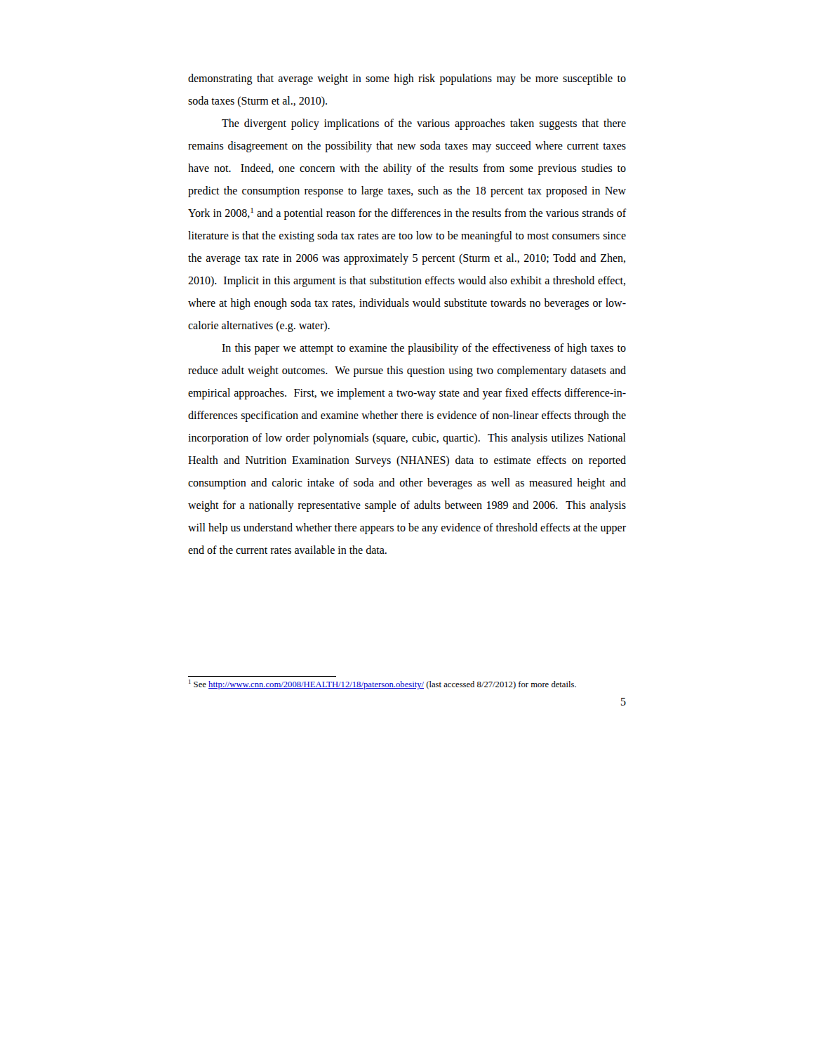demonstrating that average weight in some high risk populations may be more susceptible to soda taxes (Sturm et al., 2010).
The divergent policy implications of the various approaches taken suggests that there remains disagreement on the possibility that new soda taxes may succeed where current taxes have not. Indeed, one concern with the ability of the results from some previous studies to predict the consumption response to large taxes, such as the 18 percent tax proposed in New York in 2008,1 and a potential reason for the differences in the results from the various strands of literature is that the existing soda tax rates are too low to be meaningful to most consumers since the average tax rate in 2006 was approximately 5 percent (Sturm et al., 2010; Todd and Zhen, 2010). Implicit in this argument is that substitution effects would also exhibit a threshold effect, where at high enough soda tax rates, individuals would substitute towards no beverages or low-calorie alternatives (e.g. water).
In this paper we attempt to examine the plausibility of the effectiveness of high taxes to reduce adult weight outcomes. We pursue this question using two complementary datasets and empirical approaches. First, we implement a two-way state and year fixed effects difference-in-differences specification and examine whether there is evidence of non-linear effects through the incorporation of low order polynomials (square, cubic, quartic). This analysis utilizes National Health and Nutrition Examination Surveys (NHANES) data to estimate effects on reported consumption and caloric intake of soda and other beverages as well as measured height and weight for a nationally representative sample of adults between 1989 and 2006. This analysis will help us understand whether there appears to be any evidence of threshold effects at the upper end of the current rates available in the data.
1 See http://www.cnn.com/2008/HEALTH/12/18/paterson.obesity/ (last accessed 8/27/2012) for more details.
5